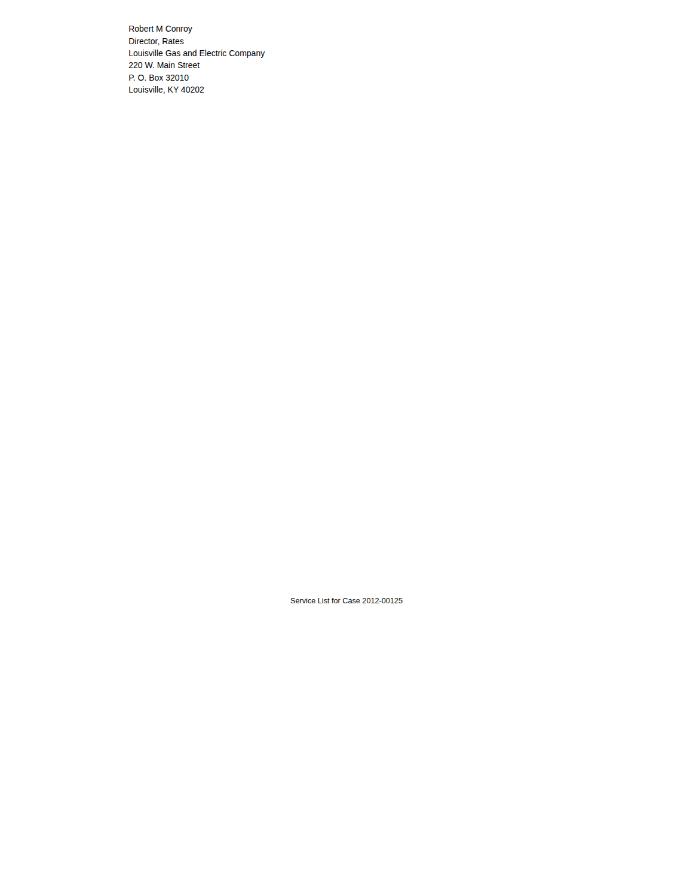Robert M Conroy Director, Rates Louisville Gas and Electric Company 220 W. Main Street P. O. Box 32010 Louisville, KY 40202
Service List for Case 2012-00125